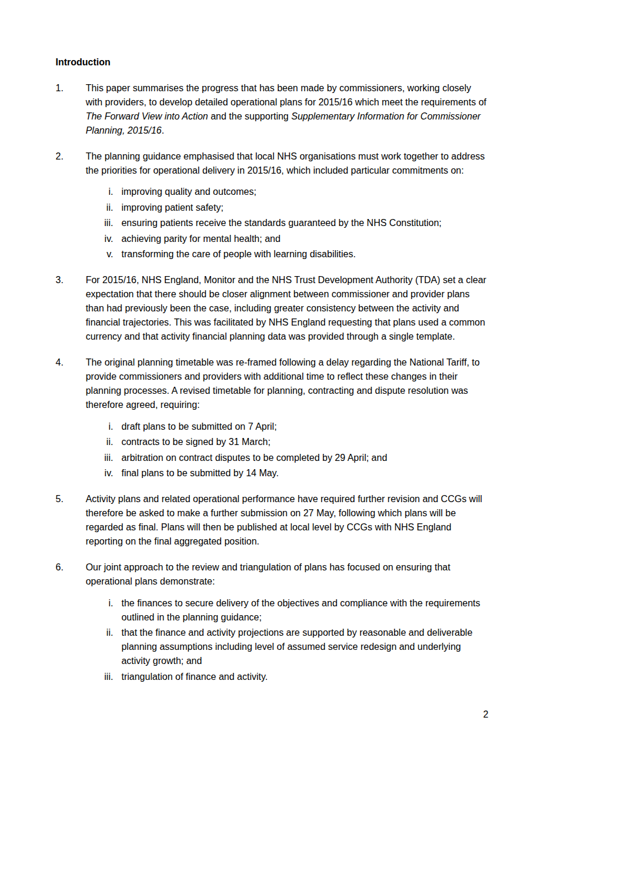Introduction
This paper summarises the progress that has been made by commissioners, working closely with providers, to develop detailed operational plans for 2015/16 which meet the requirements of The Forward View into Action and the supporting Supplementary Information for Commissioner Planning, 2015/16.
The planning guidance emphasised that local NHS organisations must work together to address the priorities for operational delivery in 2015/16, which included particular commitments on:
improving quality and outcomes;
improving patient safety;
ensuring patients receive the standards guaranteed by the NHS Constitution;
achieving parity for mental health; and
transforming the care of people with learning disabilities.
For 2015/16, NHS England, Monitor and the NHS Trust Development Authority (TDA) set a clear expectation that there should be closer alignment between commissioner and provider plans than had previously been the case, including greater consistency between the activity and financial trajectories. This was facilitated by NHS England requesting that plans used a common currency and that activity financial planning data was provided through a single template.
The original planning timetable was re-framed following a delay regarding the National Tariff, to provide commissioners and providers with additional time to reflect these changes in their planning processes. A revised timetable for planning, contracting and dispute resolution was therefore agreed, requiring:
draft plans to be submitted on 7 April;
contracts to be signed by 31 March;
arbitration on contract disputes to be completed by 29 April; and
final plans to be submitted by 14 May.
Activity plans and related operational performance have required further revision and CCGs will therefore be asked to make a further submission on 27 May, following which plans will be regarded as final. Plans will then be published at local level by CCGs with NHS England reporting on the final aggregated position.
Our joint approach to the review and triangulation of plans has focused on ensuring that operational plans demonstrate:
the finances to secure delivery of the objectives and compliance with the requirements outlined in the planning guidance;
that the finance and activity projections are supported by reasonable and deliverable planning assumptions including level of assumed service redesign and underlying activity growth; and
triangulation of finance and activity.
2